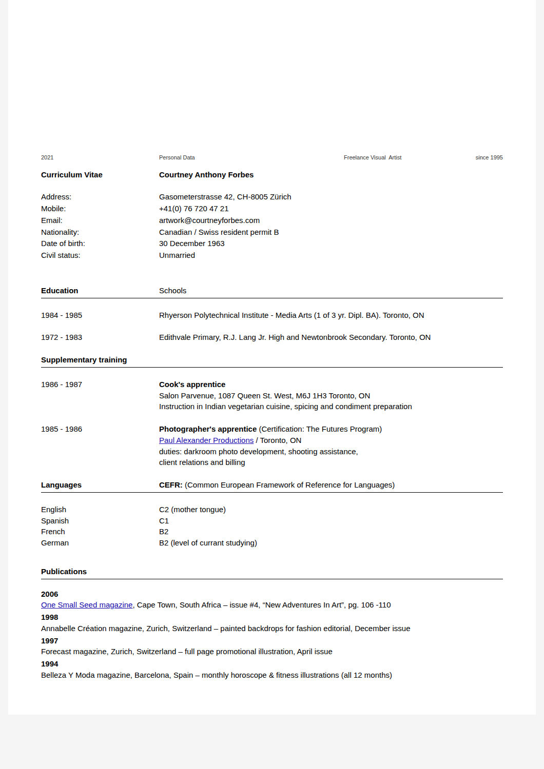2021
Personal Data
Freelance Visual Artist
since 1995
Curriculum Vitae
Courtney Anthony Forbes
| Address: | Gasometerstrasse 42, CH-8005 Zürich |
| Mobile: | +41(0) 76 720 47 21 |
| Email: | artwork@courtneyforbes.com |
| Nationality: | Canadian / Swiss resident permit B |
| Date of birth: | 30 December 1963 |
| Civil status: | Unmarried |
Education
Schools
1984 - 1985
Rhyerson Polytechnical Institute - Media Arts (1 of 3 yr. Dipl. BA). Toronto, ON
1972 - 1983
Edithvale Primary, R.J. Lang Jr. High and Newtonbrook Secondary. Toronto, ON
Supplementary training
1986 - 1987
Cook's apprentice
Salon Parvenue, 1087 Queen St. West, M6J 1H3 Toronto, ON
Instruction in Indian vegetarian cuisine, spicing and condiment preparation
1985 - 1986
Photographer's apprentice (Certification: The Futures Program)
Paul Alexander Productions / Toronto, ON
duties: darkroom photo development, shooting assistance,
client relations and billing
Languages
CEFR:
(Common European Framework of Reference for Languages)
English
C2 (mother tongue)
Spanish
C1
French
B2
German
B2 (level of currant studying)
Publications
2006
One Small Seed magazine, Cape Town, South Africa – issue #4, “New Adventures In Art”, pg. 106 -110
1998
Annabelle Création magazine, Zurich, Switzerland – painted backdrops for fashion editorial, December issue
1997
Forecast magazine, Zurich, Switzerland – full page promotional illustration, April issue
1994
Belleza Y Moda magazine, Barcelona, Spain – monthly horoscope & fitness illustrations (all 12 months)